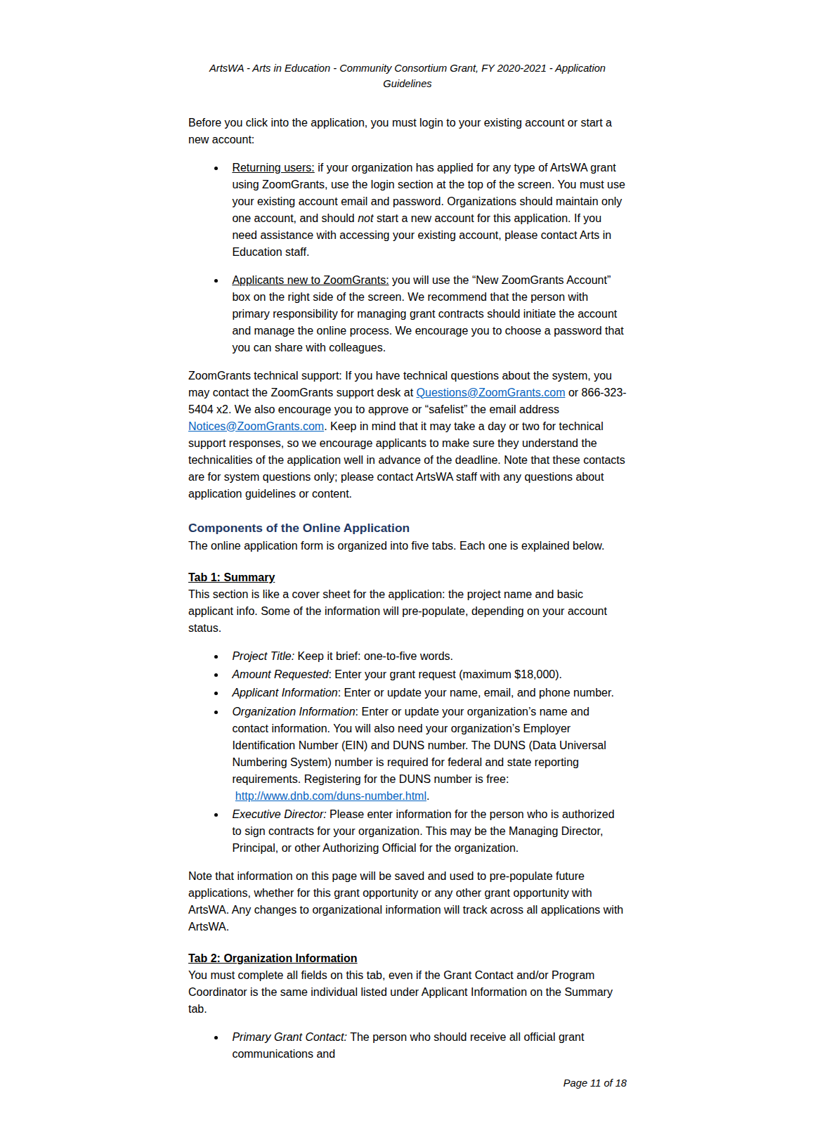ArtsWA - Arts in Education - Community Consortium Grant, FY 2020-2021 - Application Guidelines
Before you click into the application, you must login to your existing account or start a new account:
Returning users: if your organization has applied for any type of ArtsWA grant using ZoomGrants, use the login section at the top of the screen. You must use your existing account email and password. Organizations should maintain only one account, and should not start a new account for this application. If you need assistance with accessing your existing account, please contact Arts in Education staff.
Applicants new to ZoomGrants: you will use the “New ZoomGrants Account” box on the right side of the screen. We recommend that the person with primary responsibility for managing grant contracts should initiate the account and manage the online process. We encourage you to choose a password that you can share with colleagues.
ZoomGrants technical support: If you have technical questions about the system, you may contact the ZoomGrants support desk at Questions@ZoomGrants.com or 866-323-5404 x2. We also encourage you to approve or “safelist” the email address Notices@ZoomGrants.com. Keep in mind that it may take a day or two for technical support responses, so we encourage applicants to make sure they understand the technicalities of the application well in advance of the deadline. Note that these contacts are for system questions only; please contact ArtsWA staff with any questions about application guidelines or content.
Components of the Online Application
The online application form is organized into five tabs. Each one is explained below.
Tab 1: Summary
This section is like a cover sheet for the application: the project name and basic applicant info. Some of the information will pre-populate, depending on your account status.
Project Title: Keep it brief: one-to-five words.
Amount Requested: Enter your grant request (maximum $18,000).
Applicant Information: Enter or update your name, email, and phone number.
Organization Information: Enter or update your organization’s name and contact information. You will also need your organization’s Employer Identification Number (EIN) and DUNS number. The DUNS (Data Universal Numbering System) number is required for federal and state reporting requirements. Registering for the DUNS number is free: http://www.dnb.com/duns-number.html.
Executive Director: Please enter information for the person who is authorized to sign contracts for your organization. This may be the Managing Director, Principal, or other Authorizing Official for the organization.
Note that information on this page will be saved and used to pre-populate future applications, whether for this grant opportunity or any other grant opportunity with ArtsWA. Any changes to organizational information will track across all applications with ArtsWA.
Tab 2: Organization Information
You must complete all fields on this tab, even if the Grant Contact and/or Program Coordinator is the same individual listed under Applicant Information on the Summary tab.
Primary Grant Contact: The person who should receive all official grant communications and
Page 11 of 18